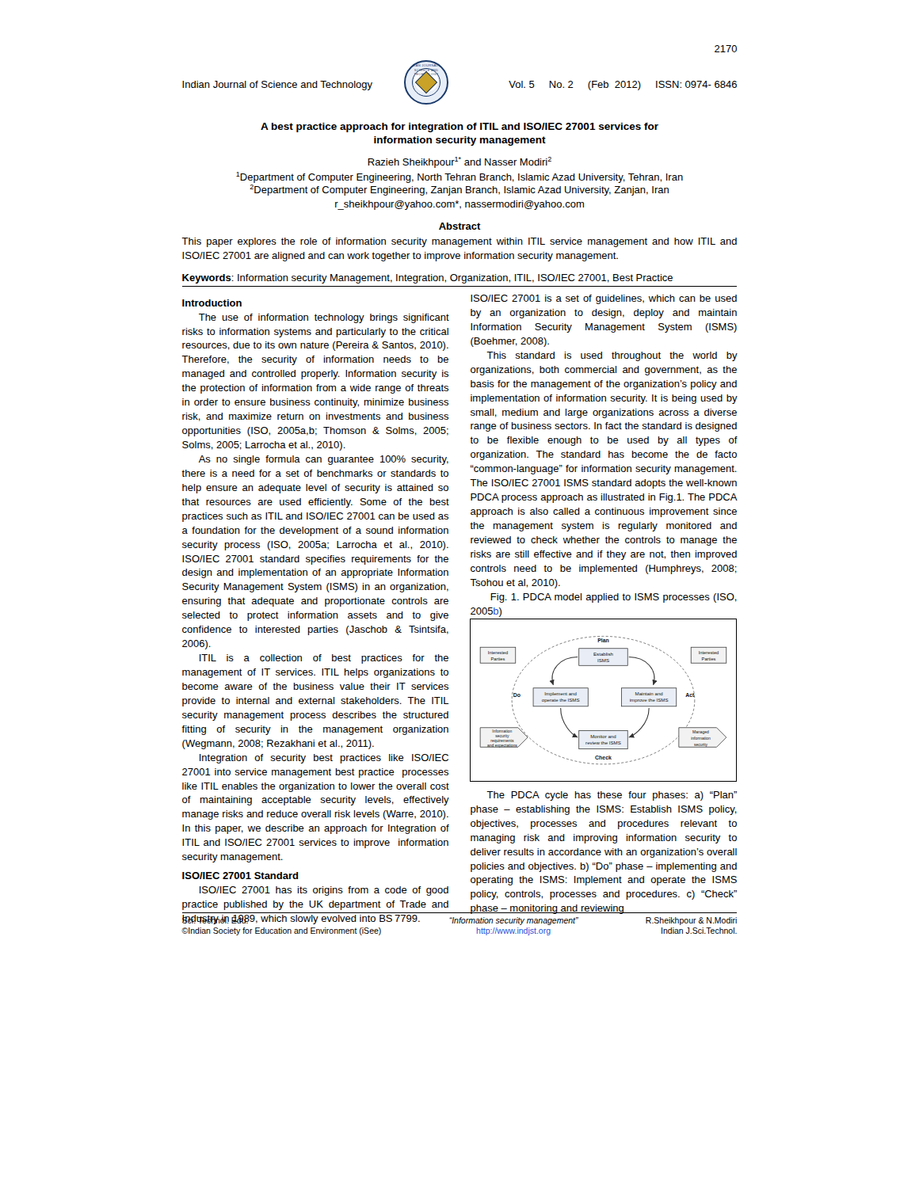2170
Indian Journal of Science and Technology
INDIAN JOURNAL OF SCIENCE AND TECHNOLOGY
Vol. 5 No. 2(Feb 2012) ISSN: 0974- 6846
A best practice approach for integration of ITIL and ISO/IEC 27001 services for
information security management
Razieh Sheikhpour1* and Nasser Modiri2
1Department of Computer Engineering, North Tehran Branch, Islamic Azad University, Tehran, Iran
2Department of Computer Engineering, Zanjan Branch, Islamic Azad University, Zanjan, Iran
r_sheikhpour@yahoo.com*, nassermodiri@yahoo.com
Abstract
This paper explores the role of information security management within ITIL service management and how ITIL and ISO/IEC 27001 are aligned and can work together to improve information security management.
Keywords: Information security Management, Integration, Organization, ITIL, ISO/IEC 27001, Best Practice
Introduction
The use of information technology brings significant risks to information systems and particularly to the critical resources, due to its own nature (Pereira & Santos, 2010). Therefore, the security of information needs to be managed and controlled properly. Information security is the protection of information from a wide range of threats in order to ensure business continuity, minimize business risk, and maximize return on investments and business opportunities (ISO, 2005a,b; Thomson & Solms, 2005; Solms, 2005; Larrocha et al., 2010).
As no single formula can guarantee 100% security, there is a need for a set of benchmarks or standards to help ensure an adequate level of security is attained so that resources are used efficiently. Some of the best practices such as ITIL and ISO/IEC 27001 can be used as a foundation for the development of a sound information security process (ISO, 2005a; Larrocha et al., 2010). ISO/IEC 27001 standard specifies requirements for the design and implementation of an appropriate Information Security Management System (ISMS) in an organization, ensuring that adequate and proportionate controls are selected to protect information assets and to give confidence to interested parties (Jaschob & Tsintsifa, 2006).
ITIL is a collection of best practices for the management of IT services. ITIL helps organizations to become aware of the business value their IT services provide to internal and external stakeholders. The ITIL security management process describes the structured fitting of security in the management organization (Wegmann, 2008; Rezakhani et al., 2011).
Integration of security best practices like ISO/IEC 27001 into service management best practice processes like ITIL enables the organization to lower the overall cost of maintaining acceptable security levels, effectively manage risks and reduce overall risk levels (Warre, 2010). In this paper, we describe an approach for Integration of ITIL and ISO/IEC 27001 services to improve information security management.
ISO/IEC 27001 Standard
ISO/IEC 27001 has its origins from a code of good practice published by the UK department of Trade and Industry in 1989, which slowly evolved into BS 7799.
ISO/IEC 27001 is a set of guidelines, which can be used by an organization to design, deploy and maintain Information Security Management System (ISMS) (Boehmer, 2008).
This standard is used throughout the world by organizations, both commercial and government, as the basis for the management of the organization’s policy and implementation of information security. It is being used by small, medium and large organizations across a diverse range of business sectors. In fact the standard is designed to be flexible enough to be used by all types of organization. The standard has become the de facto “common-language” for information security management. The ISO/IEC 27001 ISMS standard adopts the well-known PDCA process approach as illustrated in Fig.1. The PDCA approach is also called a continuous improvement since the management system is regularly monitored and reviewed to check whether the controls to manage the risks are still effective and if they are not, then improved controls need to be implemented (Humphreys, 2008; Tsohou et al, 2010).
Fig. 1. PDCA model applied to ISMS processes (ISO, 2005b)
Plan Establish ISMS Implement and operate the ISMS Do Maintain and improve the ISMS Act Monitor and review the ISMS Check Interested Parties Interested Parties Information security requirements and expectations Managed information security
The PDCA cycle has these four phases: a) “Plan” phase – establishing the ISMS: Establish ISMS policy, objectives, processes and procedures relevant to managing risk and improving information security to deliver results in accordance with an organization’s overall policies and objectives. b) “Do” phase – implementing and operating the ISMS: Implement and operate the ISMS policy, controls, processes and procedures. c) “Check” phase – monitoring and reviewing
Sci. Technol. Edu.
©Indian Society for Education and Environment (iSee)
“Information security management”
http://www.indjst.org
R.Sheikhpour & N.Modiri
Indian J.Sci.Technol.